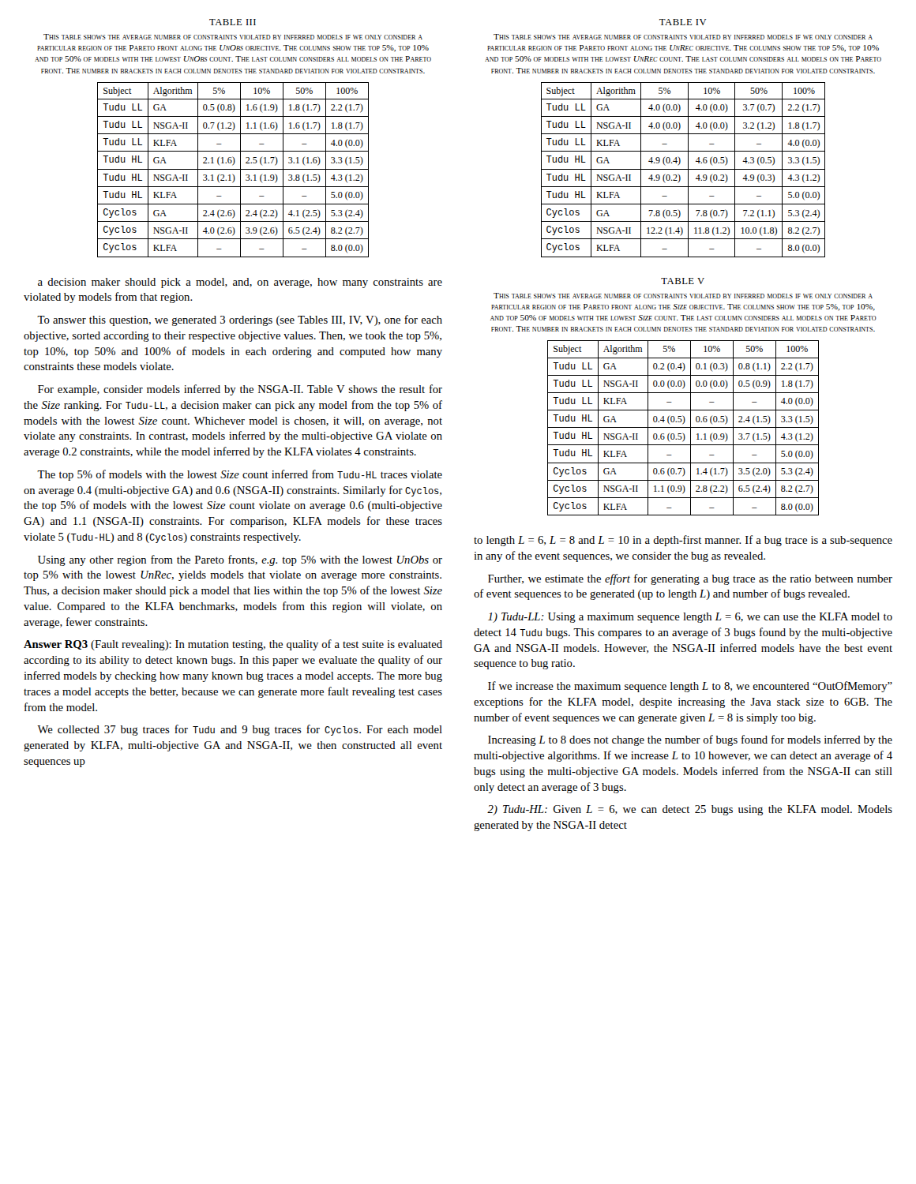TABLE III
This table shows the average number of constraints violated by inferred models if we only consider a particular region of the Pareto front along the UnObs objective. The columns show the top 5%, top 10% and top 50% of models with the lowest UnObs count. The last column considers all models on the Pareto front. The number in brackets in each column denotes the standard deviation for violated constraints.
| Subject | Algorithm | 5% | 10% | 50% | 100% |
| --- | --- | --- | --- | --- | --- |
| Tudu LL | GA | 0.5 (0.8) | 1.6 (1.9) | 1.8 (1.7) | 2.2 (1.7) |
| Tudu LL | NSGA-II | 0.7 (1.2) | 1.1 (1.6) | 1.6 (1.7) | 1.8 (1.7) |
| Tudu LL | KLFA | – | – | – | 4.0 (0.0) |
| Tudu HL | GA | 2.1 (1.6) | 2.5 (1.7) | 3.1 (1.6) | 3.3 (1.5) |
| Tudu HL | NSGA-II | 3.1 (2.1) | 3.1 (1.9) | 3.8 (1.5) | 4.3 (1.2) |
| Tudu HL | KLFA | – | – | – | 5.0 (0.0) |
| Cyclos | GA | 2.4 (2.6) | 2.4 (2.2) | 4.1 (2.5) | 5.3 (2.4) |
| Cyclos | NSGA-II | 4.0 (2.6) | 3.9 (2.6) | 6.5 (2.4) | 8.2 (2.7) |
| Cyclos | KLFA | – | – | – | 8.0 (0.0) |
a decision maker should pick a model, and, on average, how many constraints are violated by models from that region.
To answer this question, we generated 3 orderings (see Tables III, IV, V), one for each objective, sorted according to their respective objective values. Then, we took the top 5%, top 10%, top 50% and 100% of models in each ordering and computed how many constraints these models violate.
For example, consider models inferred by the NSGA-II. Table V shows the result for the Size ranking. For Tudu-LL, a decision maker can pick any model from the top 5% of models with the lowest Size count. Whichever model is chosen, it will, on average, not violate any constraints. In contrast, models inferred by the multi-objective GA violate on average 0.2 constraints, while the model inferred by the KLFA violates 4 constraints.
The top 5% of models with the lowest Size count inferred from Tudu-HL traces violate on average 0.4 (multi-objective GA) and 0.6 (NSGA-II) constraints. Similarly for Cyclos, the top 5% of models with the lowest Size count violate on average 0.6 (multi-objective GA) and 1.1 (NSGA-II) constraints. For comparison, KLFA models for these traces violate 5 (Tudu-HL) and 8 (Cyclos) constraints respectively.
Using any other region from the Pareto fronts, e.g. top 5% with the lowest UnObs or top 5% with the lowest UnRec, yields models that violate on average more constraints. Thus, a decision maker should pick a model that lies within the top 5% of the lowest Size value. Compared to the KLFA benchmarks, models from this region will violate, on average, fewer constraints.
Answer RQ3 (Fault revealing): In mutation testing, the quality of a test suite is evaluated according to its ability to detect known bugs. In this paper we evaluate the quality of our inferred models by checking how many known bug traces a model accepts. The more bug traces a model accepts the better, because we can generate more fault revealing test cases from the model.
We collected 37 bug traces for Tudu and 9 bug traces for Cyclos. For each model generated by KLFA, multi-objective GA and NSGA-II, we then constructed all event sequences up
TABLE IV
This table shows the average number of constraints violated by inferred models if we only consider a particular region of the Pareto front along the UnRec objective. The columns show the top 5%, top 10% and top 50% of models with the lowest UnRec count. The last column considers all models on the Pareto front. The number in brackets in each column denotes the standard deviation for violated constraints.
| Subject | Algorithm | 5% | 10% | 50% | 100% |
| --- | --- | --- | --- | --- | --- |
| Tudu LL | GA | 4.0 (0.0) | 4.0 (0.0) | 3.7 (0.7) | 2.2 (1.7) |
| Tudu LL | NSGA-II | 4.0 (0.0) | 4.0 (0.0) | 3.2 (1.2) | 1.8 (1.7) |
| Tudu LL | KLFA | – | – | – | 4.0 (0.0) |
| Tudu HL | GA | 4.9 (0.4) | 4.6 (0.5) | 4.3 (0.5) | 3.3 (1.5) |
| Tudu HL | NSGA-II | 4.9 (0.2) | 4.9 (0.2) | 4.9 (0.3) | 4.3 (1.2) |
| Tudu HL | KLFA | – | – | – | 5.0 (0.0) |
| Cyclos | GA | 7.8 (0.5) | 7.8 (0.7) | 7.2 (1.1) | 5.3 (2.4) |
| Cyclos | NSGA-II | 12.2 (1.4) | 11.8 (1.2) | 10.0 (1.8) | 8.2 (2.7) |
| Cyclos | KLFA | – | – | – | 8.0 (0.0) |
TABLE V
This table shows the average number of constraints violated by inferred models if we only consider a particular region of the Pareto front along the Size objective. The columns show the top 5%, top 10%, and top 50% of models with the lowest Size count. The last column considers all models on the Pareto front. The number in brackets in each column denotes the standard deviation for violated constraints.
| Subject | Algorithm | 5% | 10% | 50% | 100% |
| --- | --- | --- | --- | --- | --- |
| Tudu LL | GA | 0.2 (0.4) | 0.1 (0.3) | 0.8 (1.1) | 2.2 (1.7) |
| Tudu LL | NSGA-II | 0.0 (0.0) | 0.0 (0.0) | 0.5 (0.9) | 1.8 (1.7) |
| Tudu LL | KLFA | – | – | – | 4.0 (0.0) |
| Tudu HL | GA | 0.4 (0.5) | 0.6 (0.5) | 2.4 (1.5) | 3.3 (1.5) |
| Tudu HL | NSGA-II | 0.6 (0.5) | 1.1 (0.9) | 3.7 (1.5) | 4.3 (1.2) |
| Tudu HL | KLFA | – | – | – | 5.0 (0.0) |
| Cyclos | GA | 0.6 (0.7) | 1.4 (1.7) | 3.5 (2.0) | 5.3 (2.4) |
| Cyclos | NSGA-II | 1.1 (0.9) | 2.8 (2.2) | 6.5 (2.4) | 8.2 (2.7) |
| Cyclos | KLFA | – | – | – | 8.0 (0.0) |
to length L = 6, L = 8 and L = 10 in a depth-first manner. If a bug trace is a sub-sequence in any of the event sequences, we consider the bug as revealed.
Further, we estimate the effort for generating a bug trace as the ratio between number of event sequences to be generated (up to length L) and number of bugs revealed.
1) Tudu-LL: Using a maximum sequence length L = 6, we can use the KLFA model to detect 14 Tudu bugs. This compares to an average of 3 bugs found by the multi-objective GA and NSGA-II models. However, the NSGA-II inferred models have the best event sequence to bug ratio.
If we increase the maximum sequence length L to 8, we encountered “OutOfMemory” exceptions for the KLFA model, despite increasing the Java stack size to 6GB. The number of event sequences we can generate given L = 8 is simply too big.
Increasing L to 8 does not change the number of bugs found for models inferred by the multi-objective algorithms. If we increase L to 10 however, we can detect an average of 4 bugs using the multi-objective GA models. Models inferred from the NSGA-II can still only detect an average of 3 bugs.
2) Tudu-HL: Given L = 6, we can detect 25 bugs using the KLFA model. Models generated by the NSGA-II detect